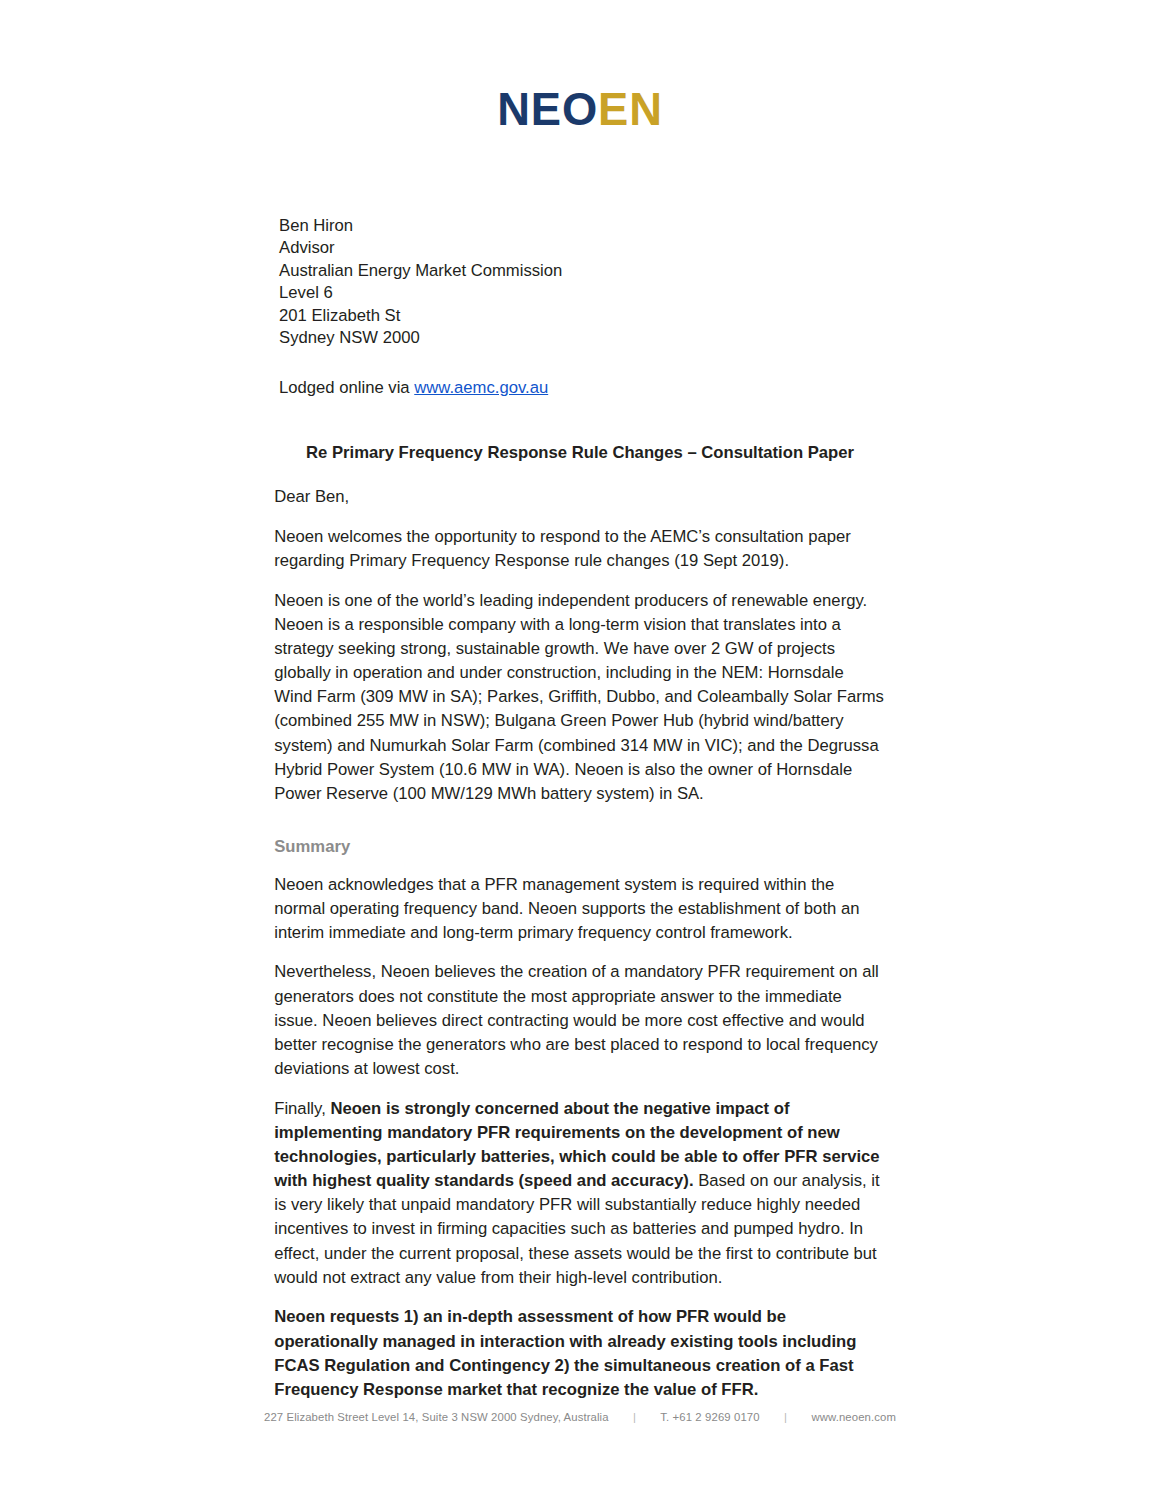NEO EN
Ben Hiron
Advisor
Australian Energy Market Commission
Level 6
201 Elizabeth St
Sydney NSW 2000
Lodged online via www.aemc.gov.au
Re Primary Frequency Response Rule Changes – Consultation Paper
Dear Ben,
Neoen welcomes the opportunity to respond to the AEMC’s consultation paper regarding Primary Frequency Response rule changes (19 Sept 2019).
Neoen is one of the world’s leading independent producers of renewable energy. Neoen is a responsible company with a long-term vision that translates into a strategy seeking strong, sustainable growth. We have over 2 GW of projects globally in operation and under construction, including in the NEM: Hornsdale Wind Farm (309 MW in SA); Parkes, Griffith, Dubbo, and Coleambally Solar Farms (combined 255 MW in NSW); Bulgana Green Power Hub (hybrid wind/battery system) and Numurkah Solar Farm (combined 314 MW in VIC); and the Degrussa Hybrid Power System (10.6 MW in WA). Neoen is also the owner of Hornsdale Power Reserve (100 MW/129 MWh battery system) in SA.
Summary
Neoen acknowledges that a PFR management system is required within the normal operating frequency band. Neoen supports the establishment of both an interim immediate and long-term primary frequency control framework.
Nevertheless, Neoen believes the creation of a mandatory PFR requirement on all generators does not constitute the most appropriate answer to the immediate issue. Neoen believes direct contracting would be more cost effective and would better recognise the generators who are best placed to respond to local frequency deviations at lowest cost.
Finally, Neoen is strongly concerned about the negative impact of implementing mandatory PFR requirements on the development of new technologies, particularly batteries, which could be able to offer PFR service with highest quality standards (speed and accuracy). Based on our analysis, it is very likely that unpaid mandatory PFR will substantially reduce highly needed incentives to invest in firming capacities such as batteries and pumped hydro. In effect, under the current proposal, these assets would be the first to contribute but would not extract any value from their high-level contribution.
Neoen requests 1) an in-depth assessment of how PFR would be operationally managed in interaction with already existing tools including FCAS Regulation and Contingency 2) the simultaneous creation of a Fast Frequency Response market that recognize the value of FFR.
227 Elizabeth Street Level 14, Suite 3 NSW 2000 Sydney, Australia | T. +61 2 9269 0170 | www.neoen.com